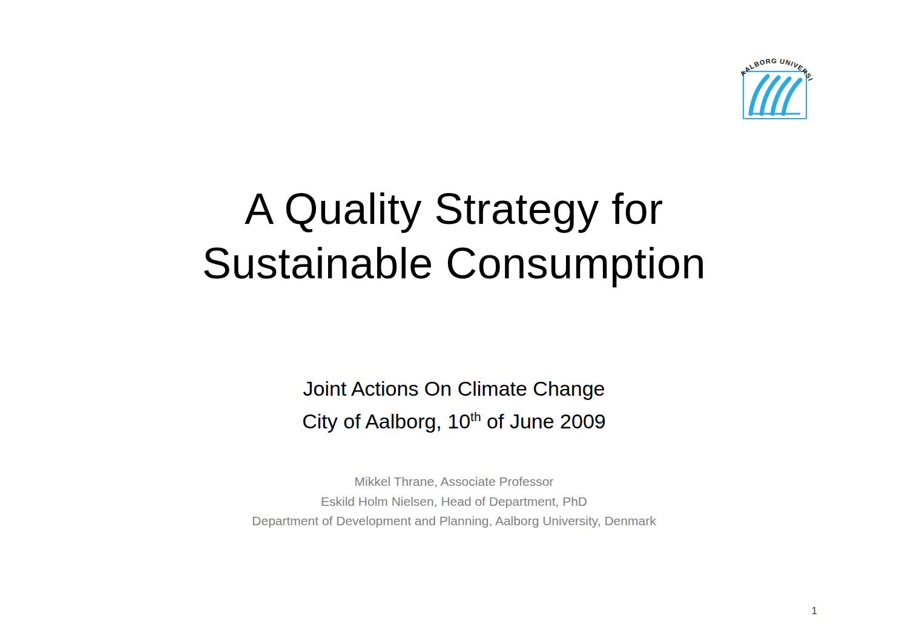Aalborg University logo AALBORG UNIVERSITY
A Quality Strategy for
Sustainable Consumption
Joint Actions On Climate Change
City of Aalborg, 10th of June 2009
Mikkel Thrane, Associate Professor
Eskild Holm Nielsen, Head of Department, PhD
Department of Development and Planning, Aalborg University, Denmark
1